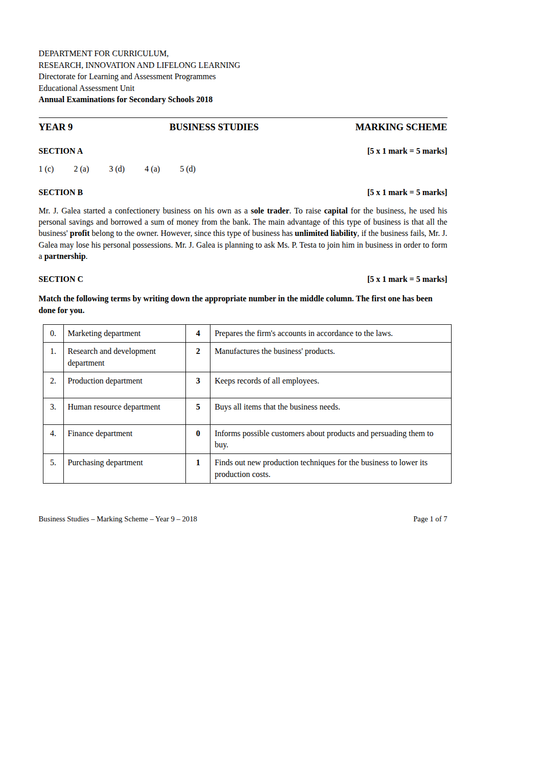DEPARTMENT FOR CURRICULUM,
RESEARCH, INNOVATION AND LIFELONG LEARNING
Directorate for Learning and Assessment Programmes
Educational Assessment Unit
Annual Examinations for Secondary Schools 2018
YEAR 9 BUSINESS STUDIES MARKING SCHEME
SECTION A [5 x 1 mark = 5 marks]
1 (c) 2 (a) 3 (d) 4 (a) 5 (d)
SECTION B [5 x 1 mark = 5 marks]
Mr. J. Galea started a confectionery business on his own as a sole trader. To raise capital for the business, he used his personal savings and borrowed a sum of money from the bank. The main advantage of this type of business is that all the business' profit belong to the owner. However, since this type of business has unlimited liability, if the business fails, Mr. J. Galea may lose his personal possessions. Mr. J. Galea is planning to ask Ms. P. Testa to join him in business in order to form a partnership.
SECTION C [5 x 1 mark = 5 marks]
Match the following terms by writing down the appropriate number in the middle column. The first one has been done for you.
| 0. | Marketing department | 4 | Prepares the firm's accounts in accordance to the laws. |
| 1. | Research and development department | 2 | Manufactures the business' products. |
| 2. | Production department | 3 | Keeps records of all employees. |
| 3. | Human resource department | 5 | Buys all items that the business needs. |
| 4. | Finance department | 0 | Informs possible customers about products and persuading them to buy. |
| 5. | Purchasing department | 1 | Finds out new production techniques for the business to lower its production costs. |
Business Studies – Marking Scheme – Year 9 – 2018 Page 1 of 7